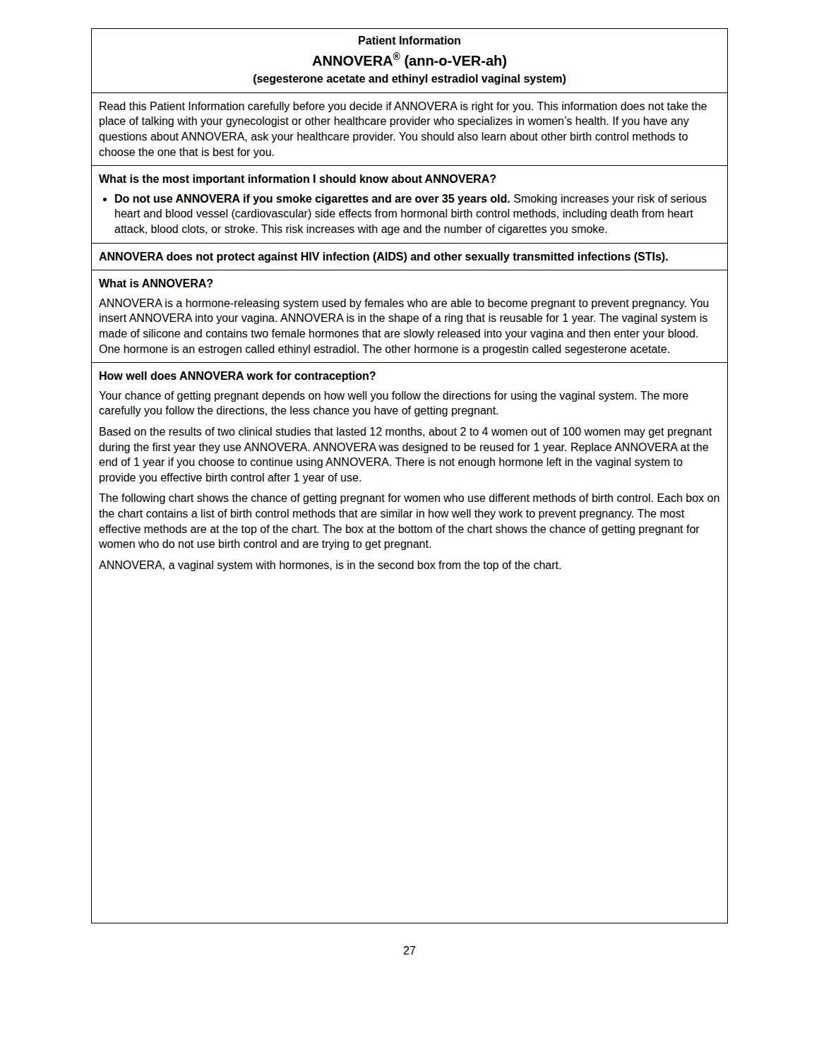Patient Information
ANNOVERA® (ann-o-VER-ah)
(segesterone acetate and ethinyl estradiol vaginal system)
Read this Patient Information carefully before you decide if ANNOVERA is right for you. This information does not take the place of talking with your gynecologist or other healthcare provider who specializes in women’s health. If you have any questions about ANNOVERA, ask your healthcare provider. You should also learn about other birth control methods to choose the one that is best for you.
What is the most important information I should know about ANNOVERA?
Do not use ANNOVERA if you smoke cigarettes and are over 35 years old. Smoking increases your risk of serious heart and blood vessel (cardiovascular) side effects from hormonal birth control methods, including death from heart attack, blood clots, or stroke. This risk increases with age and the number of cigarettes you smoke.
ANNOVERA does not protect against HIV infection (AIDS) and other sexually transmitted infections (STIs).
What is ANNOVERA?
ANNOVERA is a hormone-releasing system used by females who are able to become pregnant to prevent pregnancy. You insert ANNOVERA into your vagina. ANNOVERA is in the shape of a ring that is reusable for 1 year. The vaginal system is made of silicone and contains two female hormones that are slowly released into your vagina and then enter your blood. One hormone is an estrogen called ethinyl estradiol. The other hormone is a progestin called segesterone acetate.
How well does ANNOVERA work for contraception?
Your chance of getting pregnant depends on how well you follow the directions for using the vaginal system. The more carefully you follow the directions, the less chance you have of getting pregnant.
Based on the results of two clinical studies that lasted 12 months, about 2 to 4 women out of 100 women may get pregnant during the first year they use ANNOVERA. ANNOVERA was designed to be reused for 1 year. Replace ANNOVERA at the end of 1 year if you choose to continue using ANNOVERA. There is not enough hormone left in the vaginal system to provide you effective birth control after 1 year of use.
The following chart shows the chance of getting pregnant for women who use different methods of birth control. Each box on the chart contains a list of birth control methods that are similar in how well they work to prevent pregnancy. The most effective methods are at the top of the chart. The box at the bottom of the chart shows the chance of getting pregnant for women who do not use birth control and are trying to get pregnant.
ANNOVERA, a vaginal system with hormones, is in the second box from the top of the chart.
27